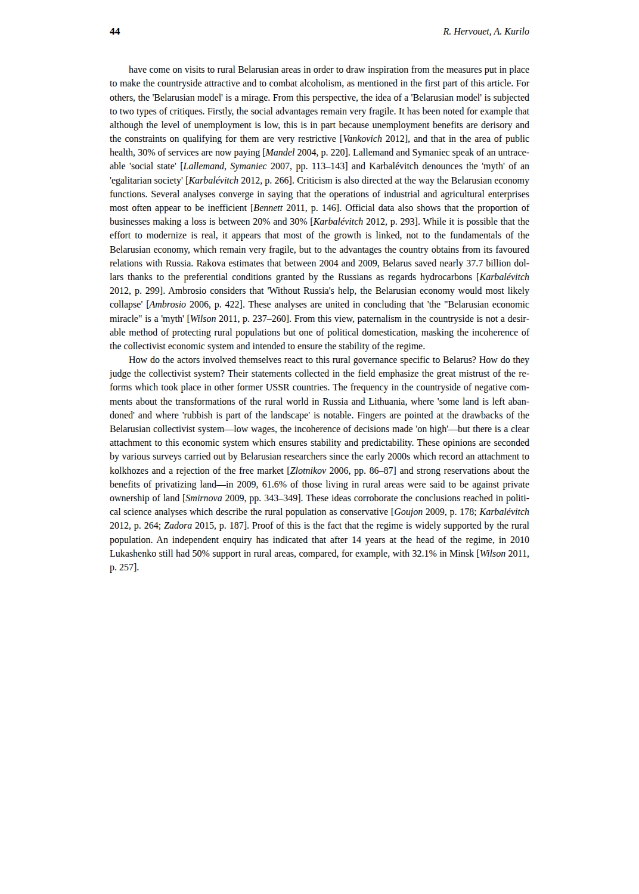44 R. Hervouet, A. Kurilo
have come on visits to rural Belarusian areas in order to draw inspiration from the measures put in place to make the countryside attractive and to combat alcoholism, as mentioned in the first part of this article. For others, the 'Belarusian model' is a mirage. From this perspective, the idea of a 'Belarusian model' is subjected to two types of critiques. Firstly, the social advantages remain very fragile. It has been noted for example that although the level of unemployment is low, this is in part because unemployment benefits are derisory and the constraints on qualifying for them are very restrictive [Vankovich 2012], and that in the area of public health, 30% of services are now paying [Mandel 2004, p. 220]. Lallemand and Symaniec speak of an untraceable 'social state' [Lallemand, Symaniec 2007, pp. 113–143] and Karbalévitch denounces the 'myth' of an 'egalitarian society' [Karbalévitch 2012, p. 266]. Criticism is also directed at the way the Belarusian economy functions. Several analyses converge in saying that the operations of industrial and agricultural enterprises most often appear to be inefficient [Bennett 2011, p. 146]. Official data also shows that the proportion of businesses making a loss is between 20% and 30% [Karbalévitch 2012, p. 293]. While it is possible that the effort to modernize is real, it appears that most of the growth is linked, not to the fundamentals of the Belarusian economy, which remain very fragile, but to the advantages the country obtains from its favoured relations with Russia. Rakova estimates that between 2004 and 2009, Belarus saved nearly 37.7 billion dollars thanks to the preferential conditions granted by the Russians as regards hydrocarbons [Karbalévitch 2012, p. 299]. Ambrosio considers that 'Without Russia's help, the Belarusian economy would most likely collapse' [Ambrosio 2006, p. 422]. These analyses are united in concluding that 'the "Belarusian economic miracle" is a 'myth' [Wilson 2011, p. 237–260]. From this view, paternalism in the countryside is not a desirable method of protecting rural populations but one of political domestication, masking the incoherence of the collectivist economic system and intended to ensure the stability of the regime.
How do the actors involved themselves react to this rural governance specific to Belarus? How do they judge the collectivist system? Their statements collected in the field emphasize the great mistrust of the reforms which took place in other former USSR countries. The frequency in the countryside of negative comments about the transformations of the rural world in Russia and Lithuania, where 'some land is left abandoned' and where 'rubbish is part of the landscape' is notable. Fingers are pointed at the drawbacks of the Belarusian collectivist system—low wages, the incoherence of decisions made 'on high'—but there is a clear attachment to this economic system which ensures stability and predictability. These opinions are seconded by various surveys carried out by Belarusian researchers since the early 2000s which record an attachment to kolkhozes and a rejection of the free market [Zlotnikov 2006, pp. 86–87] and strong reservations about the benefits of privatizing land—in 2009, 61.6% of those living in rural areas were said to be against private ownership of land [Smirnova 2009, pp. 343–349]. These ideas corroborate the conclusions reached in political science analyses which describe the rural population as conservative [Goujon 2009, p. 178; Karbalévitch 2012, p. 264; Zadora 2015, p. 187]. Proof of this is the fact that the regime is widely supported by the rural population. An independent enquiry has indicated that after 14 years at the head of the regime, in 2010 Lukashenko still had 50% support in rural areas, compared, for example, with 32.1% in Minsk [Wilson 2011, p. 257].